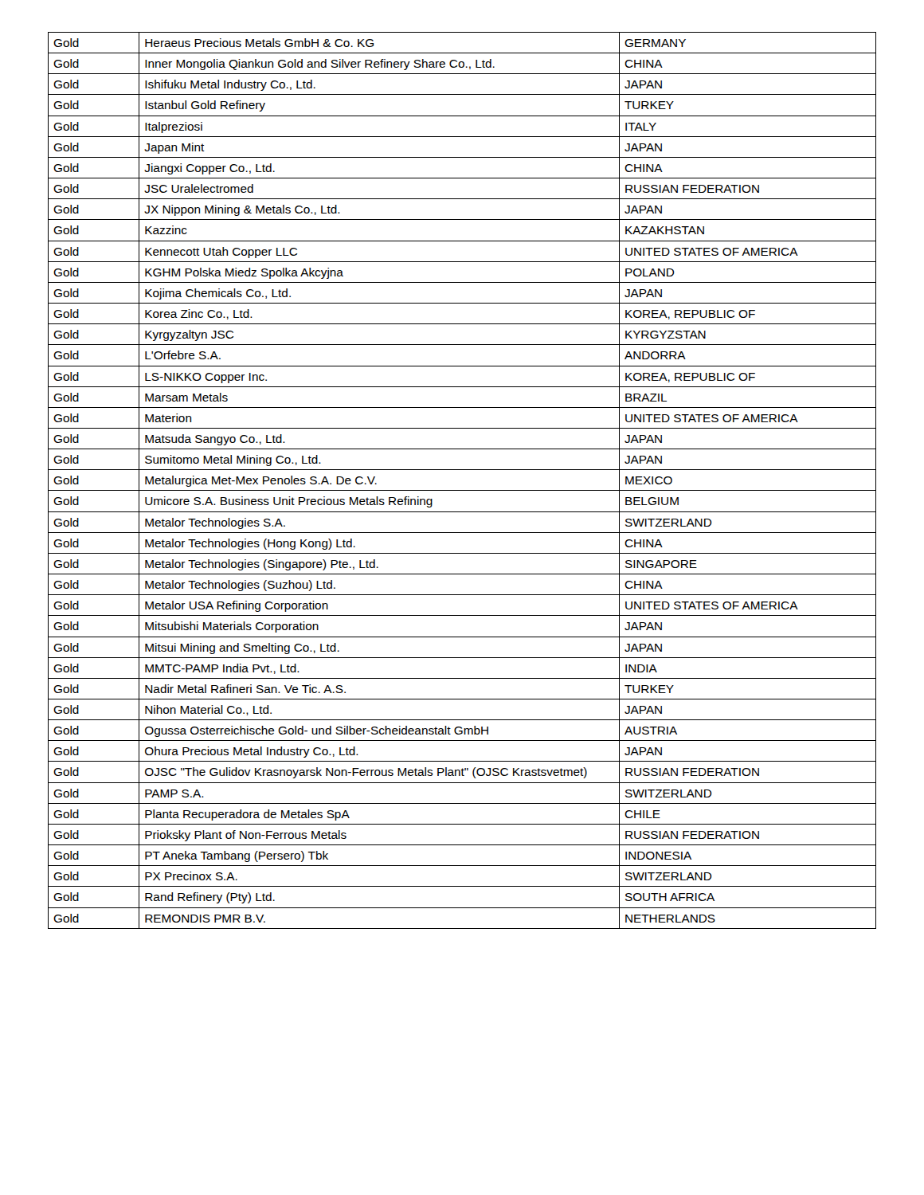| Gold | Heraeus Precious Metals GmbH & Co. KG | GERMANY |
| Gold | Inner Mongolia Qiankun Gold and Silver Refinery Share Co., Ltd. | CHINA |
| Gold | Ishifuku Metal Industry Co., Ltd. | JAPAN |
| Gold | Istanbul Gold Refinery | TURKEY |
| Gold | Italpreziosi | ITALY |
| Gold | Japan Mint | JAPAN |
| Gold | Jiangxi Copper Co., Ltd. | CHINA |
| Gold | JSC Uralelectromed | RUSSIAN FEDERATION |
| Gold | JX Nippon Mining & Metals Co., Ltd. | JAPAN |
| Gold | Kazzinc | KAZAKHSTAN |
| Gold | Kennecott Utah Copper LLC | UNITED STATES OF AMERICA |
| Gold | KGHM Polska Miedz Spolka Akcyjna | POLAND |
| Gold | Kojima Chemicals Co., Ltd. | JAPAN |
| Gold | Korea Zinc Co., Ltd. | KOREA, REPUBLIC OF |
| Gold | Kyrgyzaltyn JSC | KYRGYZSTAN |
| Gold | L'Orfebre S.A. | ANDORRA |
| Gold | LS-NIKKO Copper Inc. | KOREA, REPUBLIC OF |
| Gold | Marsam Metals | BRAZIL |
| Gold | Materion | UNITED STATES OF AMERICA |
| Gold | Matsuda Sangyo Co., Ltd. | JAPAN |
| Gold | Sumitomo Metal Mining Co., Ltd. | JAPAN |
| Gold | Metalurgica Met-Mex Penoles S.A. De C.V. | MEXICO |
| Gold | Umicore S.A. Business Unit Precious Metals Refining | BELGIUM |
| Gold | Metalor Technologies S.A. | SWITZERLAND |
| Gold | Metalor Technologies (Hong Kong) Ltd. | CHINA |
| Gold | Metalor Technologies (Singapore) Pte., Ltd. | SINGAPORE |
| Gold | Metalor Technologies (Suzhou) Ltd. | CHINA |
| Gold | Metalor USA Refining Corporation | UNITED STATES OF AMERICA |
| Gold | Mitsubishi Materials Corporation | JAPAN |
| Gold | Mitsui Mining and Smelting Co., Ltd. | JAPAN |
| Gold | MMTC-PAMP India Pvt., Ltd. | INDIA |
| Gold | Nadir Metal Rafineri San. Ve Tic. A.S. | TURKEY |
| Gold | Nihon Material Co., Ltd. | JAPAN |
| Gold | Ogussa Osterreichische Gold- und Silber-Scheideanstalt GmbH | AUSTRIA |
| Gold | Ohura Precious Metal Industry Co., Ltd. | JAPAN |
| Gold | OJSC "The Gulidov Krasnoyarsk Non-Ferrous Metals Plant" (OJSC Krastsvetmet) | RUSSIAN FEDERATION |
| Gold | PAMP S.A. | SWITZERLAND |
| Gold | Planta Recuperadora de Metales SpA | CHILE |
| Gold | Prioksky Plant of Non-Ferrous Metals | RUSSIAN FEDERATION |
| Gold | PT Aneka Tambang (Persero) Tbk | INDONESIA |
| Gold | PX Precinox S.A. | SWITZERLAND |
| Gold | Rand Refinery (Pty) Ltd. | SOUTH AFRICA |
| Gold | REMONDIS PMR B.V. | NETHERLANDS |